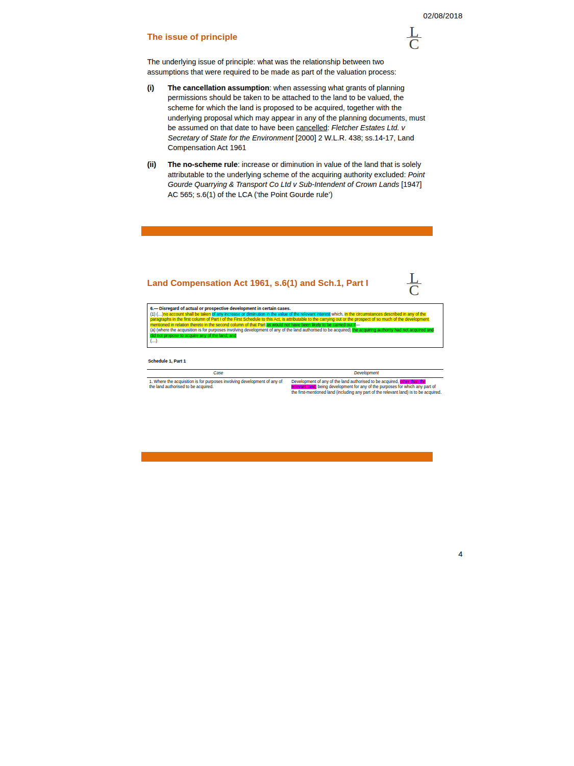02/08/2018
L C
The issue of principle
The underlying issue of principle: what was the relationship between two assumptions that were required to be made as part of the valuation process:
(i) The cancellation assumption: when assessing what grants of planning permissions should be taken to be attached to the land to be valued, the scheme for which the land is proposed to be acquired, together with the underlying proposal which may appear in any of the planning documents, must be assumed on that date to have been cancelled: Fletcher Estates Ltd. v Secretary of State for the Environment [2000] 2 W.L.R. 438; ss.14-17, Land Compensation Act 1961
(ii) The no-scheme rule: increase or diminution in value of the land that is solely attributable to the underlying scheme of the acquiring authority excluded: Point Gourde Quarrying & Transport Co Ltd v Sub-Intendent of Crown Lands [1947] AC 565; s.6(1) of the LCA (‘the Point Gourde rule’)
L C
Land Compensation Act 1961, s.6(1) and Sch.1, Part I
6.— Disregard of actual or prospective development in certain cases. (1) (…)no account shall be taken of any increase or diminution in the value of the relevant interest which, in the circumstances described in any of the paragraphs in the first column of Part I of the First Schedule to this Act, is attributable to the carrying out or the prospect of so much of the development mentioned in relation thereto in the second column of that Part as would not have been likely to be carried out if—
(a) (where the acquisition is for purposes involving development of any of the land authorised to be acquired) the acquiring authority had not acquired and did not propose to acquire any of the land; and
(…)
Schedule 1, Part 1
| Case | Development |
| --- | --- |
| 1. Where the acquisition is for purposes involving development of any of the land authorised to be acquired. | Development of any of the land authorised to be acquired, other than the relevant land, being development for any of the purposes for which any part of the first-mentioned land (including any part of the relevant land) is to be acquired. |
4